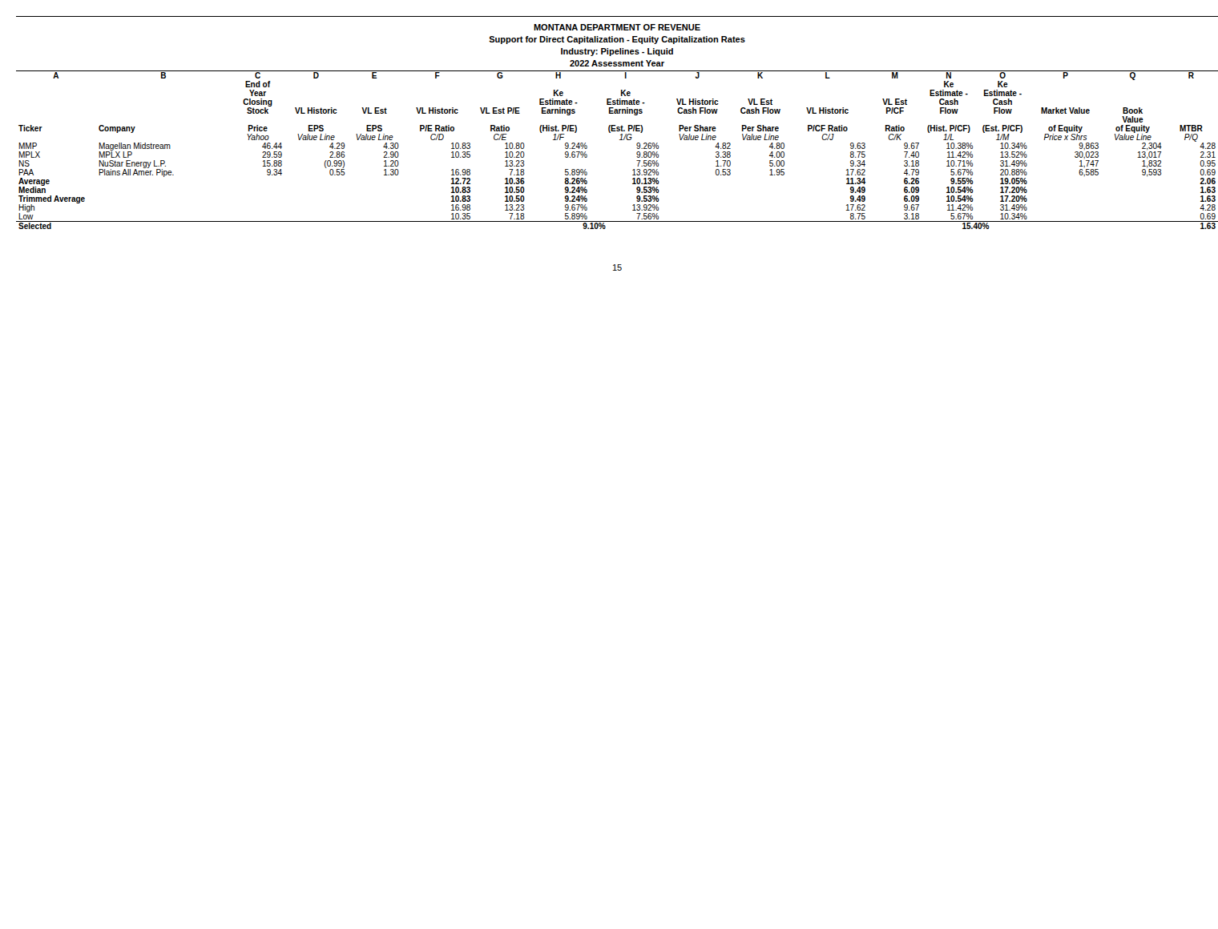MONTANA DEPARTMENT OF REVENUE
Support for Direct Capitalization - Equity Capitalization Rates
Industry: Pipelines - Liquid
2022 Assessment Year
| A | B | C | D | E | F | G | H | I | J | K | L | M | N | O | P | Q | R |
| --- | --- | --- | --- | --- | --- | --- | --- | --- | --- | --- | --- | --- | --- | --- | --- | --- | --- |
| | | End of | | | | | | | | | | | Ke | Ke | | | |
| | | Year | | | | | Ke | Ke | | | | | Estimate - | Estimate - | | | |
| | | Closing | | | | | Estimate - | Estimate - | VL Historic | VL Est | | VL Est | Cash | Cash | | | |
| | | Stock | VL Historic | VL Est | VL Historic | VL Est P/E | Earnings | Earnings | Cash Flow | Cash Flow | VL Historic | P/CF | Flow | Flow | Market Value | Book | |
| Ticker | Company | Price | EPS | EPS | P/E Ratio | Ratio | (Hist. P/E) | (Est. P/E) | Per Share | Per Share | P/CF Ratio | Ratio | (Hist. P/CF) | (Est. P/CF) | of Equity | Value of Equity | MTBR |
| | | Yahoo | Value Line | Value Line | C/D | C/E | 1/F | 1/G | Value Line | Value Line | C/J | C/K | 1/L | 1/M | Price x Shrs | Value Line | P/Q |
| MMP | Magellan Midstream | 46.44 | 4.29 | 4.30 | 10.83 | 10.80 | 9.24% | 9.26% | 4.82 | 4.80 | 9.63 | 9.67 | 10.38% | 10.34% | 9,863 | 2,304 | 4.28 |
| MPLX | MPLX LP | 29.59 | 2.86 | 2.90 | 10.35 | 10.20 | 9.67% | 9.80% | 3.38 | 4.00 | 8.75 | 7.40 | 11.42% | 13.52% | 30,023 | 13,017 | 2.31 |
| NS | NuStar Energy L.P. | 15.88 | (0.99) | 1.20 | | 13.23 | | 7.56% | 1.70 | 5.00 | 9.34 | 3.18 | 10.71% | 31.49% | 1,747 | 1,832 | 0.95 |
| PAA | Plains All Amer. Pipe. | 9.34 | 0.55 | 1.30 | 16.98 | 7.18 | 5.89% | 13.92% | 0.53 | 1.95 | 17.62 | 4.79 | 5.67% | 20.88% | 6,585 | 9,593 | 0.69 |
| Average | | | | | 12.72 | 10.36 | 8.26% | 10.13% | | | 11.34 | 6.26 | 9.55% | 19.05% | | | 2.06 |
| Median | | | | | 10.83 | 10.50 | 9.24% | 9.53% | | | 9.49 | 6.09 | 10.54% | 17.20% | | | 1.63 |
| Trimmed Average | | | | | 10.83 | 10.50 | 9.24% | 9.53% | | | 9.49 | 6.09 | 10.54% | 17.20% | | | 1.63 |
| High | | | | | 16.98 | 13.23 | 9.67% | 13.92% | | | 17.62 | 9.67 | 11.42% | 31.49% | | | 4.28 |
| Low | | | | | 10.35 | 7.18 | 5.89% | 7.56% | | | 8.75 | 3.18 | 5.67% | 10.34% | | | 0.69 |
| Selected | | | | | | | 9.10% | | | | | 15.40% | | | 1.63 |
15